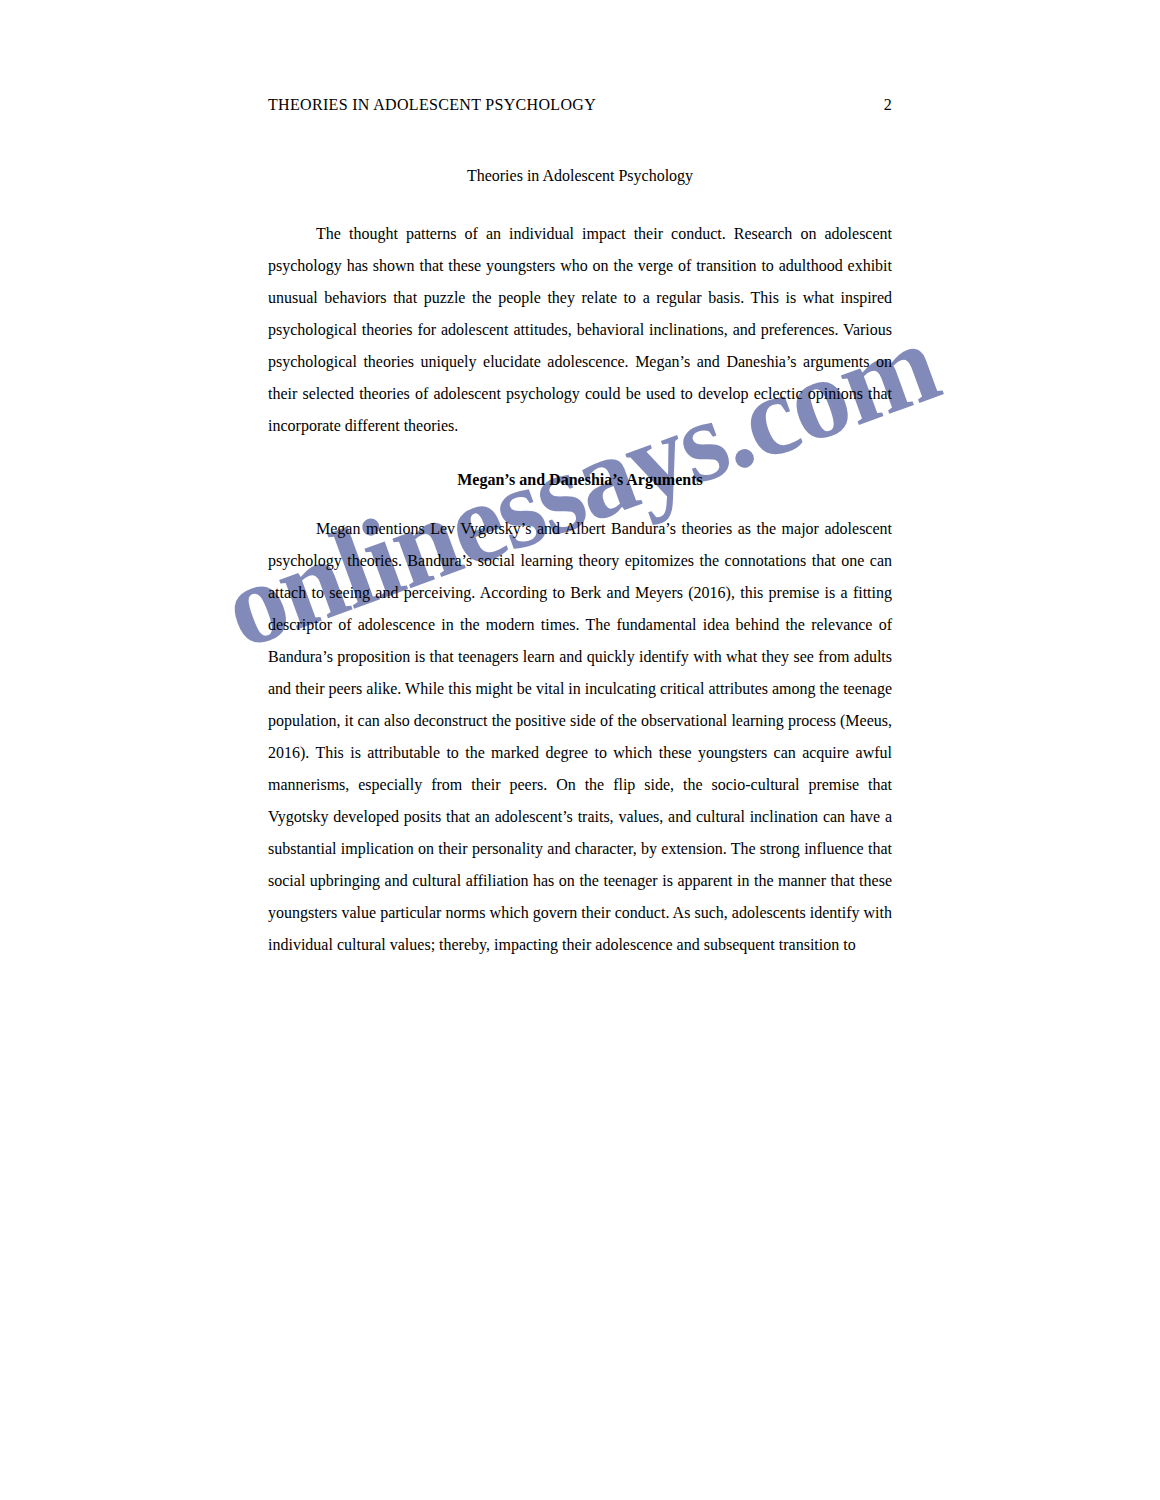onlinessays.com
Theories in Adolescent Psychology 2
Theories in Adolescent Psychology
The thought patterns of an individual impact their conduct. Research on adolescent psychology has shown that these youngsters who on the verge of transition to adulthood exhibit unusual behaviors that puzzle the people they relate to a regular basis. This is what inspired psychological theories for adolescent attitudes, behavioral inclinations, and preferences. Various psychological theories uniquely elucidate adolescence. Megan’s and Daneshia’s arguments on their selected theories of adolescent psychology could be used to develop eclectic opinions that incorporate different theories.
Megan’s and Daneshia’s Arguments
Megan mentions Lev Vygotsky’s and Albert Bandura’s theories as the major adolescent psychology theories. Bandura’s social learning theory epitomizes the connotations that one can attach to seeing and perceiving. According to Berk and Meyers (2016), this premise is a fitting descriptor of adolescence in the modern times. The fundamental idea behind the relevance of Bandura’s proposition is that teenagers learn and quickly identify with what they see from adults and their peers alike. While this might be vital in inculcating critical attributes among the teenage population, it can also deconstruct the positive side of the observational learning process (Meeus, 2016). This is attributable to the marked degree to which these youngsters can acquire awful mannerisms, especially from their peers. On the flip side, the socio-cultural premise that Vygotsky developed posits that an adolescent’s traits, values, and cultural inclination can have a substantial implication on their personality and character, by extension. The strong influence that social upbringing and cultural affiliation has on the teenager is apparent in the manner that these youngsters value particular norms which govern their conduct. As such, adolescents identify with individual cultural values; thereby, impacting their adolescence and subsequent transition to